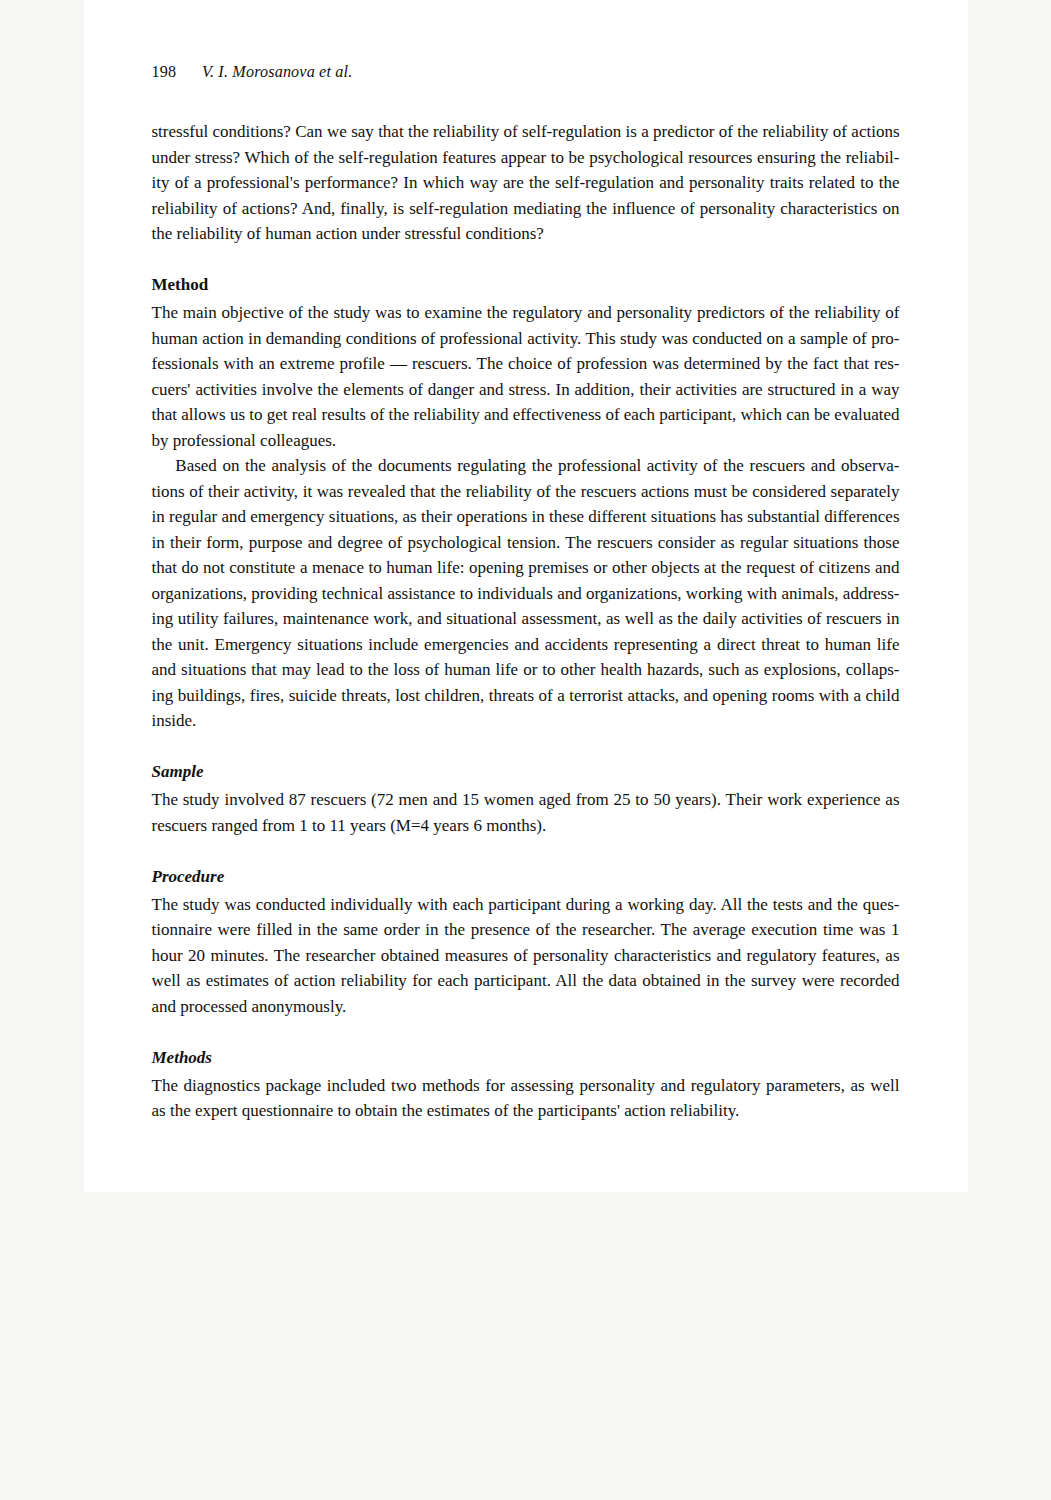198 V. I. Morosanova et al.
stressful conditions? Can we say that the reliability of self-regulation is a predictor of the reliability of actions under stress? Which of the self-regulation features appear to be psychological resources ensuring the reliability of a professional's performance? In which way are the self-regulation and personality traits related to the reliability of actions? And, finally, is self-regulation mediating the influence of personality characteristics on the reliability of human action under stressful conditions?
Method
The main objective of the study was to examine the regulatory and personality predictors of the reliability of human action in demanding conditions of professional activity. This study was conducted on a sample of professionals with an extreme profile — rescuers. The choice of profession was determined by the fact that rescuers' activities involve the elements of danger and stress. In addition, their activities are structured in a way that allows us to get real results of the reliability and effectiveness of each participant, which can be evaluated by professional colleagues.
Based on the analysis of the documents regulating the professional activity of the rescuers and observations of their activity, it was revealed that the reliability of the rescuers actions must be considered separately in regular and emergency situations, as their operations in these different situations has substantial differences in their form, purpose and degree of psychological tension. The rescuers consider as regular situations those that do not constitute a menace to human life: opening premises or other objects at the request of citizens and organizations, providing technical assistance to individuals and organizations, working with animals, addressing utility failures, maintenance work, and situational assessment, as well as the daily activities of rescuers in the unit. Emergency situations include emergencies and accidents representing a direct threat to human life and situations that may lead to the loss of human life or to other health hazards, such as explosions, collapsing buildings, fires, suicide threats, lost children, threats of a terrorist attacks, and opening rooms with a child inside.
Sample
The study involved 87 rescuers (72 men and 15 women aged from 25 to 50 years). Their work experience as rescuers ranged from 1 to 11 years (M=4 years 6 months).
Procedure
The study was conducted individually with each participant during a working day. All the tests and the questionnaire were filled in the same order in the presence of the researcher. The average execution time was 1 hour 20 minutes. The researcher obtained measures of personality characteristics and regulatory features, as well as estimates of action reliability for each participant. All the data obtained in the survey were recorded and processed anonymously.
Methods
The diagnostics package included two methods for assessing personality and regulatory parameters, as well as the expert questionnaire to obtain the estimates of the participants' action reliability.